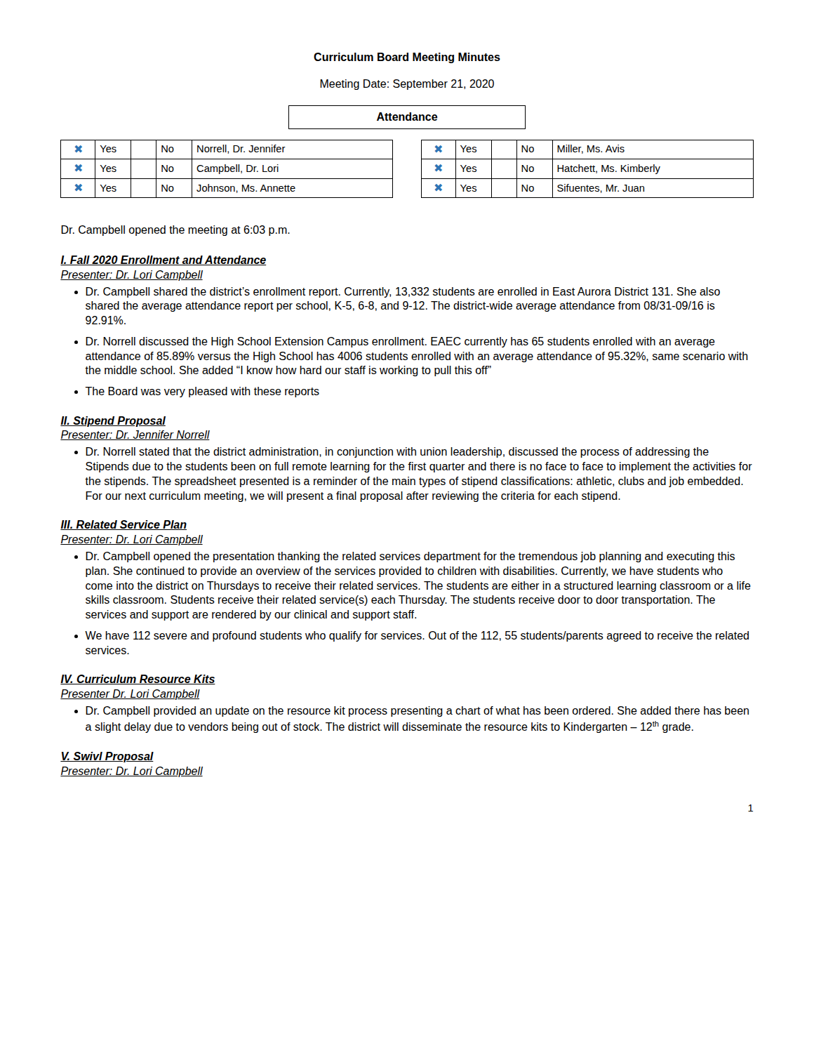Curriculum Board Meeting Minutes
Meeting Date: September 21, 2020
Attendance
| ✖ | Yes | | No | Norrell, Dr. Jennifer |
| ✖ | Yes | | No | Campbell, Dr. Lori |
| ✖ | Yes | | No | Johnson, Ms. Annette |
| ✖ | Yes | | No | Miller, Ms. Avis |
| ✖ | Yes | | No | Hatchett, Ms. Kimberly |
| ✖ | Yes | | No | Sifuentes, Mr. Juan |
Dr. Campbell opened the meeting at 6:03 p.m.
I. Fall 2020 Enrollment and Attendance
Presenter: Dr. Lori Campbell
Dr. Campbell shared the district’s enrollment report. Currently, 13,332 students are enrolled in East Aurora District 131. She also shared the average attendance report per school, K-5, 6-8, and 9-12. The district-wide average attendance from 08/31-09/16 is 92.91%.
Dr. Norrell discussed the High School Extension Campus enrollment. EAEC currently has 65 students enrolled with an average attendance of 85.89% versus the High School has 4006 students enrolled with an average attendance of 95.32%, same scenario with the middle school. She added “I know how hard our staff is working to pull this off”
The Board was very pleased with these reports
II. Stipend Proposal
Presenter: Dr. Jennifer Norrell
Dr. Norrell stated that the district administration, in conjunction with union leadership, discussed the process of addressing the Stipends due to the students been on full remote learning for the first quarter and there is no face to face to implement the activities for the stipends. The spreadsheet presented is a reminder of the main types of stipend classifications: athletic, clubs and job embedded. For our next curriculum meeting, we will present a final proposal after reviewing the criteria for each stipend.
III. Related Service Plan
Presenter: Dr. Lori Campbell
Dr. Campbell opened the presentation thanking the related services department for the tremendous job planning and executing this plan. She continued to provide an overview of the services provided to children with disabilities. Currently, we have students who come into the district on Thursdays to receive their related services. The students are either in a structured learning classroom or a life skills classroom. Students receive their related service(s) each Thursday. The students receive door to door transportation. The services and support are rendered by our clinical and support staff.
We have 112 severe and profound students who qualify for services. Out of the 112, 55 students/parents agreed to receive the related services.
IV. Curriculum Resource Kits
Presenter Dr. Lori Campbell
Dr. Campbell provided an update on the resource kit process presenting a chart of what has been ordered. She added there has been a slight delay due to vendors being out of stock. The district will disseminate the resource kits to Kindergarten – 12th grade.
V. Swivl Proposal
Presenter: Dr. Lori Campbell
1